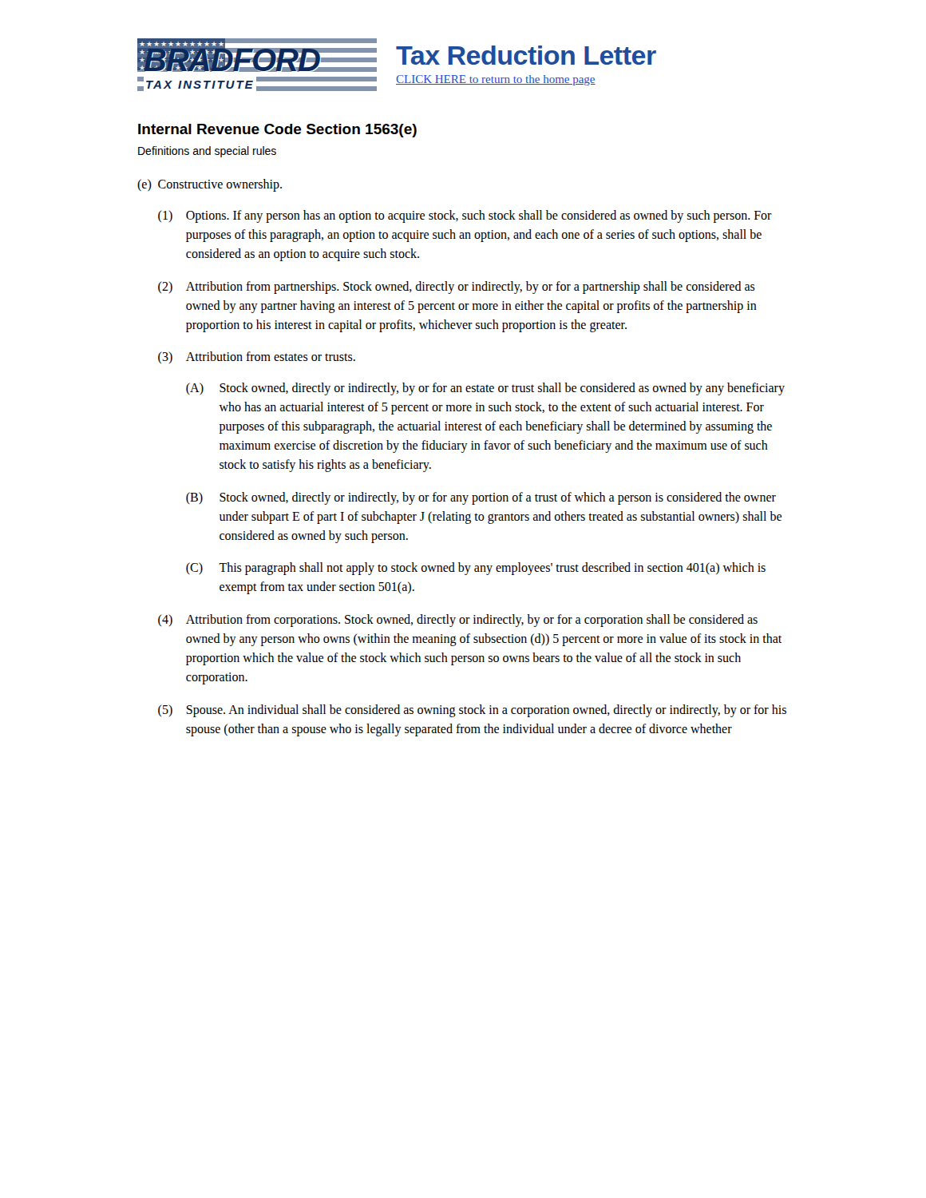★★★★★★★★★★★★
★★★★★★★★★★★★
★★★★★★★★★★★★
★★★★★★★★★★★★
BRADFORD
TAX INSTITUTE
Tax Reduction Letter
CLICK HERE to return to the home page
Internal Revenue Code Section 1563(e)
Definitions and special rules
(e)
Constructive ownership.
(1)
Options. If any person has an option to acquire stock, such stock shall be considered as owned by such person. For purposes of this paragraph, an option to acquire such an option, and each one of a series of such options, shall be considered as an option to acquire such stock.
(2)
Attribution from partnerships. Stock owned, directly or indirectly, by or for a partnership shall be considered as owned by any partner having an interest of 5 percent or more in either the capital or profits of the partnership in proportion to his interest in capital or profits, whichever such proportion is the greater.
(3)
Attribution from estates or trusts.
(A)
Stock owned, directly or indirectly, by or for an estate or trust shall be considered as owned by any beneficiary who has an actuarial interest of 5 percent or more in such stock, to the extent of such actuarial interest. For purposes of this subparagraph, the actuarial interest of each beneficiary shall be determined by assuming the maximum exercise of discretion by the fiduciary in favor of such beneficiary and the maximum use of such stock to satisfy his rights as a beneficiary.
(B)
Stock owned, directly or indirectly, by or for any portion of a trust of which a person is considered the owner under subpart E of part I of subchapter J (relating to grantors and others treated as substantial owners) shall be considered as owned by such person.
(C)
This paragraph shall not apply to stock owned by any employees' trust described in section 401(a) which is exempt from tax under section 501(a).
(4)
Attribution from corporations. Stock owned, directly or indirectly, by or for a corporation shall be considered as owned by any person who owns (within the meaning of subsection (d)) 5 percent or more in value of its stock in that proportion which the value of the stock which such person so owns bears to the value of all the stock in such corporation.
(5)
Spouse. An individual shall be considered as owning stock in a corporation owned, directly or indirectly, by or for his spouse (other than a spouse who is legally separated from the individual under a decree of divorce whether